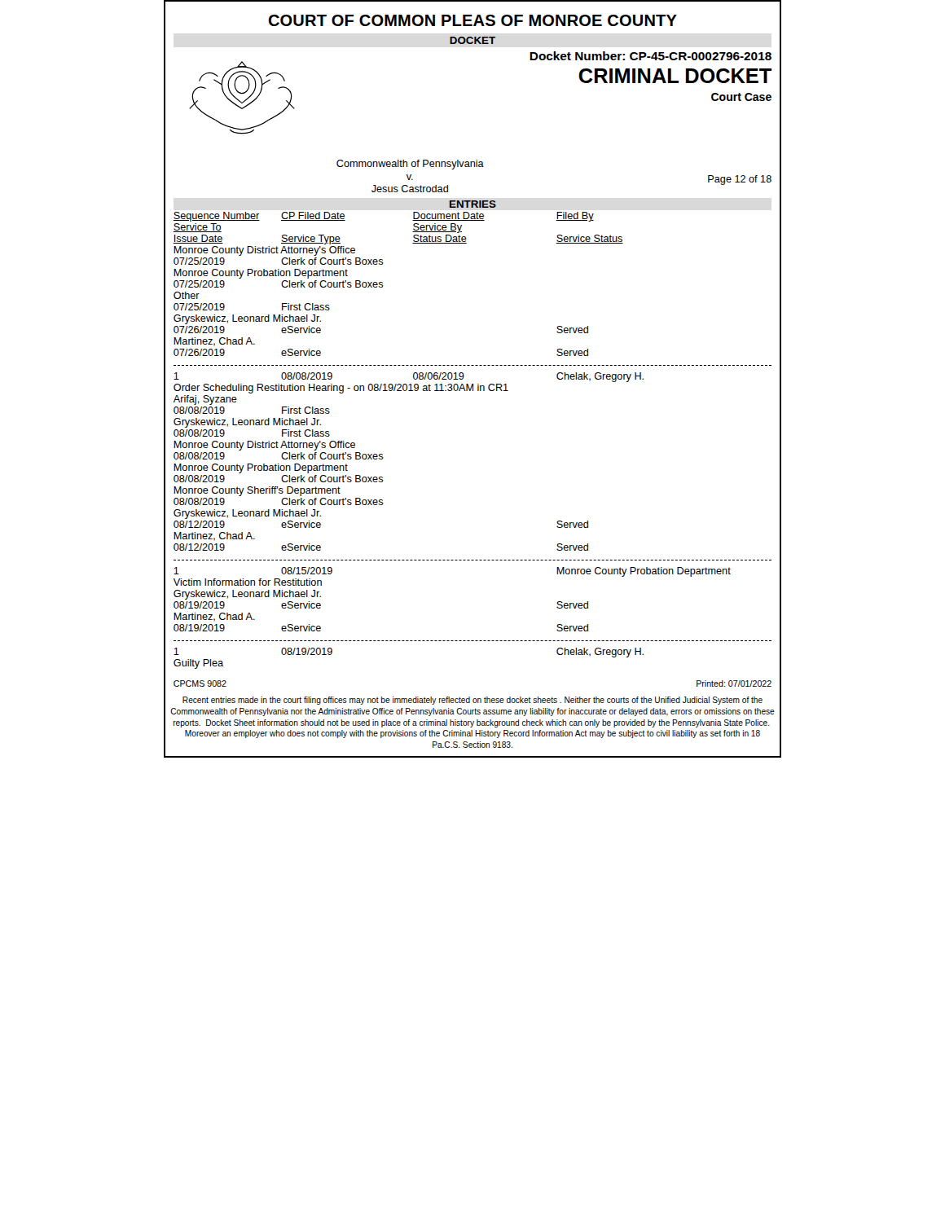COURT OF COMMON PLEAS OF MONROE COUNTY
DOCKET
Docket Number: CP-45-CR-0002796-2018
CRIMINAL DOCKET
Court Case
Commonwealth of Pennsylvania
v.
Jesus Castrodad
Page 12 of 18
ENTRIES
| Sequence Number | CP Filed Date | Document Date | Filed By |
| Service To | Service By |
| Issue Date | Service Type | Status Date | Service Status |
| Monroe County District Attorney's Office |
| 07/25/2019 | Clerk of Court's Boxes | | |
| Monroe County Probation Department |
| 07/25/2019 | Clerk of Court's Boxes | | |
| Other |
| 07/25/2019 | First Class | | |
| Gryskewicz, Leonard Michael Jr. |
| 07/26/2019 | eService | | Served |
| Martinez, Chad A. |
| 07/26/2019 | eService | | Served |
| 1 | 08/08/2019 | 08/06/2019 | Chelak, Gregory H. |
| Order Scheduling Restitution Hearing - on 08/19/2019 at 11:30AM in CR1 |
| Arifaj, Syzane |
| 08/08/2019 | First Class | | |
| Gryskewicz, Leonard Michael Jr. |
| 08/08/2019 | First Class | | |
| Monroe County District Attorney's Office |
| 08/08/2019 | Clerk of Court's Boxes | | |
| Monroe County Probation Department |
| 08/08/2019 | Clerk of Court's Boxes | | |
| Monroe County Sheriff's Department |
| 08/08/2019 | Clerk of Court's Boxes | | |
| Gryskewicz, Leonard Michael Jr. |
| 08/12/2019 | eService | | Served |
| Martinez, Chad A. |
| 08/12/2019 | eService | | Served |
| 1 | 08/15/2019 | | Monroe County Probation Department |
| Victim Information for Restitution |
| Gryskewicz, Leonard Michael Jr. |
| 08/19/2019 | eService | | Served |
| Martinez, Chad A. |
| 08/19/2019 | eService | | Served |
| 1 | 08/19/2019 | | Chelak, Gregory H. |
| Guilty Plea |
CPCMS 9082
Printed: 07/01/2022
Recent entries made in the court filing offices may not be immediately reflected on these docket sheets . Neither the courts of the Unified Judicial System of the Commonwealth of Pennsylvania nor the Administrative Office of Pennsylvania Courts assume any liability for inaccurate or delayed data, errors or omissions on these reports. Docket Sheet information should not be used in place of a criminal history background check which can only be provided by the Pennsylvania State Police. Moreover an employer who does not comply with the provisions of the Criminal History Record Information Act may be subject to civil liability as set forth in 18 Pa.C.S. Section 9183.